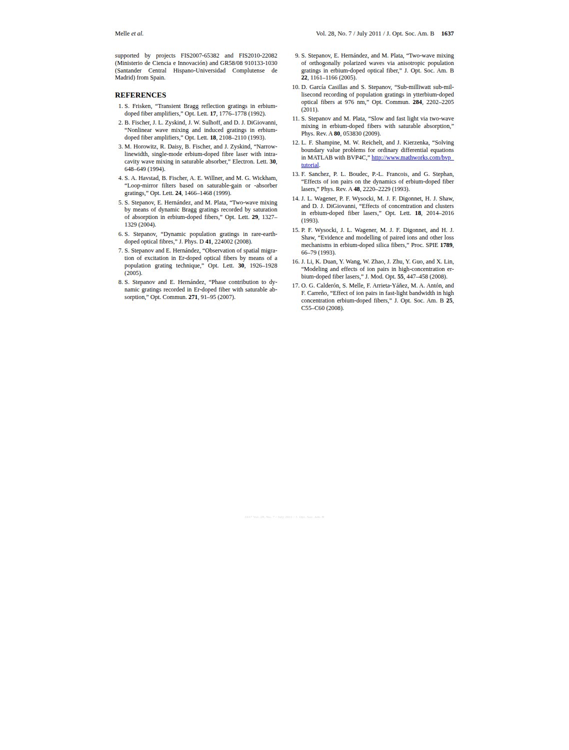Melle et al.
Vol. 28, No. 7 / July 2011 / J. Opt. Soc. Am. B1637
supported by projects FIS2007-65382 and FIS2010-22082 (Ministerio de Ciencia e Innovación) and GR58/08 910133-1030 (Santander Central Hispano-Universidad Complutense de Madrid) from Spain.
REFERENCES
S. Frisken, “Transient Bragg reflection gratings in erbium-doped fiber amplifiers,” Opt. Lett. 17, 1776–1778 (1992).
B. Fischer, J. L. Zyskind, J. W. Sulhoff, and D. J. DiGiovanni, “Nonlinear wave mixing and induced gratings in erbium-doped fiber amplifiers,” Opt. Lett. 18, 2108–2110 (1993).
M. Horowitz, R. Daisy, B. Fischer, and J. Zyskind, “Narrow-linewidth, single-mode erbium-doped fibre laser with intracavity wave mixing in saturable absorber,” Electron. Lett. 30, 648–649 (1994).
S. A. Havstad, B. Fischer, A. E. Willner, and M. G. Wickham, “Loop-mirror filters based on saturable-gain or -absorber gratings,” Opt. Lett. 24, 1466–1468 (1999).
S. Stepanov, E. Hernández, and M. Plata, “Two-wave mixing by means of dynamic Bragg gratings recorded by saturation of absorption in erbium-doped fibers,” Opt. Lett. 29, 1327–1329 (2004).
S. Stepanov, “Dynamic population gratings in rare-earth-doped optical fibres,” J. Phys. D 41, 224002 (2008).
S. Stepanov and E. Hernández, “Observation of spatial migration of excitation in Er-doped optical fibers by means of a population grating technique,” Opt. Lett. 30, 1926–1928 (2005).
S. Stepanov and E. Hernández, “Phase contribution to dynamic gratings recorded in Er-doped fiber with saturable absorption,” Opt. Commun. 271, 91–95 (2007).
S. Stepanov, E. Hernández, and M. Plata, “Two-wave mixing of orthogonally polarized waves via anisotropic population gratings in erbium-doped optical fiber,” J. Opt. Soc. Am. B 22, 1161–1166 (2005).
D. García Casillas and S. Stepanov, “Sub-milliwatt sub-millisecond recording of population gratings in ytterbium-doped optical fibers at 976 nm,” Opt. Commun. 284, 2202–2205 (2011).
S. Stepanov and M. Plata, “Slow and fast light via two-wave mixing in erbium-doped fibers with saturable absorption,” Phys. Rev. A 80, 053830 (2009).
L. F. Shampine, M. W. Reichelt, and J. Kierzenka, “Solving boundary value problems for ordinary differential equations in MATLAB with BVP4C,” http://www.mathworks.com/bvp_tutorial.
F. Sanchez, P. L. Boudec, P.-L. Francois, and G. Stephan, “Effects of ion pairs on the dynamics of erbium-doped fiber lasers,” Phys. Rev. A 48, 2220–2229 (1993).
J. L. Wagener, P. F. Wysocki, M. J. F. Digonnet, H. J. Shaw, and D. J. DiGiovanni, “Effects of concentration and clusters in erbium-doped fiber lasers,” Opt. Lett. 18, 2014–2016 (1993).
P. F. Wysocki, J. L. Wagener, M. J. F. Digonnet, and H. J. Shaw, “Evidence and modelling of paired ions and other loss mechanisms in erbium-doped silica fibers,” Proc. SPIE 1789, 66–79 (1993).
J. Li, K. Duan, Y. Wang, W. Zhao, J. Zhu, Y. Guo, and X. Lin, “Modeling and effects of ion pairs in high-concentration erbium-doped fiber lasers,” J. Mod. Opt. 55, 447–458 (2008).
O. G. Calderón, S. Melle, F. Arrieta-Yáñez, M. A. Antón, and F. Carreño, “Effect of ion pairs in fast-light bandwidth in high concentration erbium-doped fibers,” J. Opt. Soc. Am. B 25, C55–C60 (2008).
1637 Vol. 28, No. 7 / July 2011 / J. Opt. Soc. Am. B